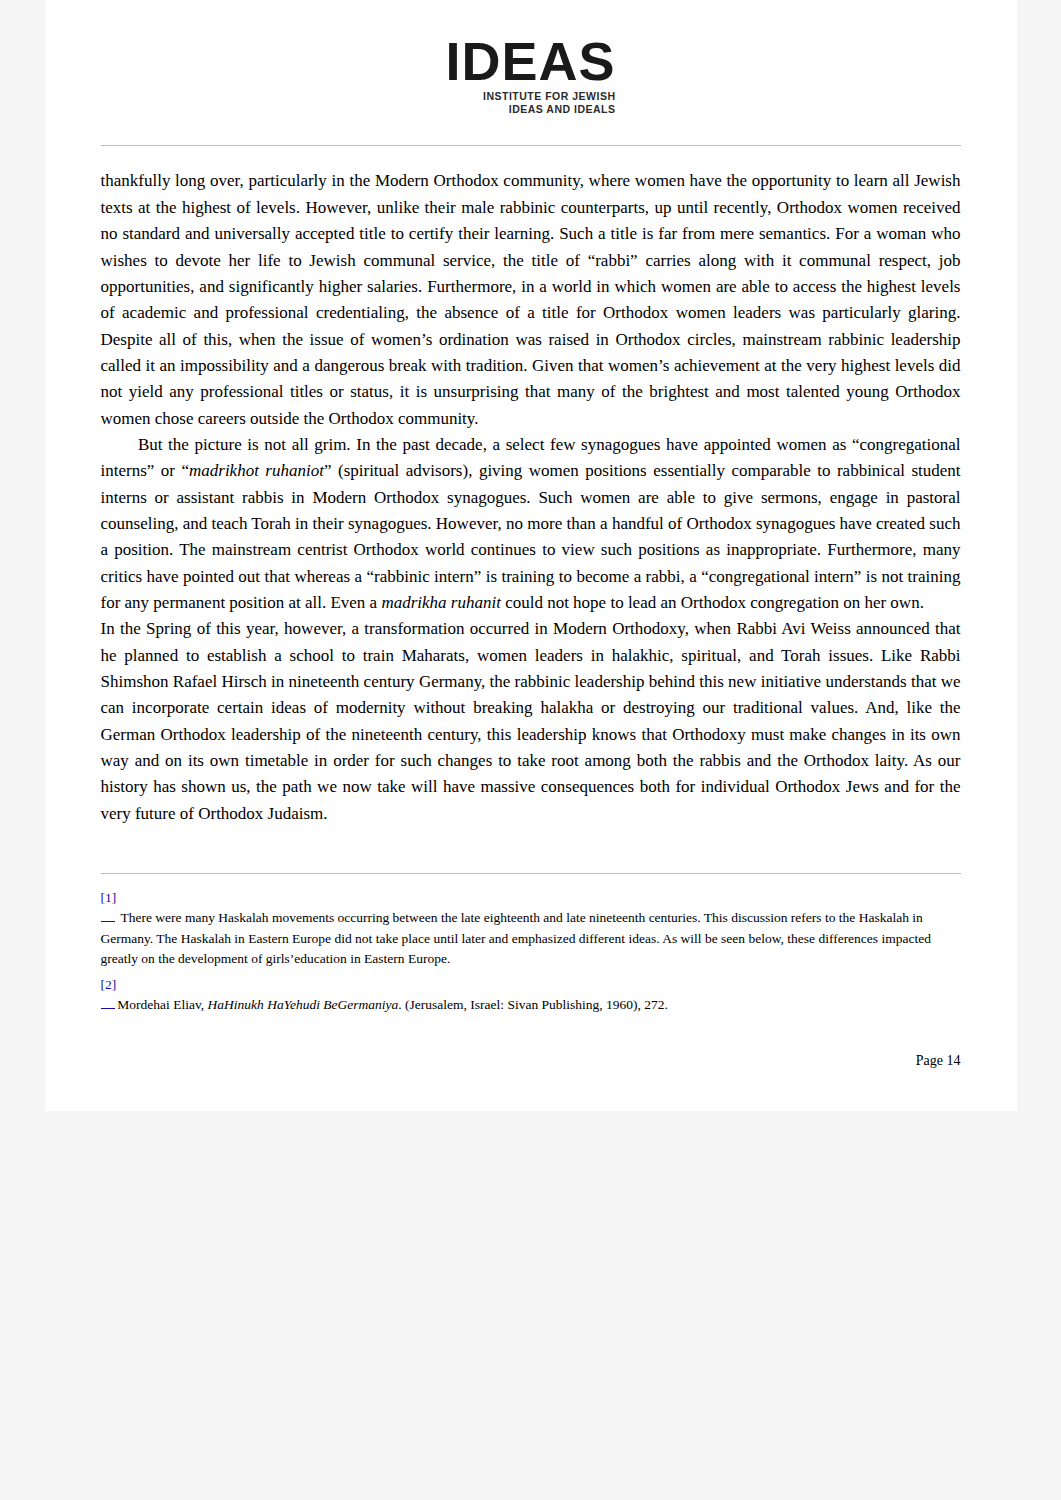IDEAS
INSTITUTE FOR JEWISH
IDEAS AND IDEALS
thankfully long over, particularly in the Modern Orthodox community, where women have the opportunity to learn all Jewish texts at the highest of levels. However, unlike their male rabbinic counterparts, up until recently, Orthodox women received no standard and universally accepted title to certify their learning. Such a title is far from mere semantics. For a woman who wishes to devote her life to Jewish communal service, the title of “rabbi” carries along with it communal respect, job opportunities, and significantly higher salaries. Furthermore, in a world in which women are able to access the highest levels of academic and professional credentialing, the absence of a title for Orthodox women leaders was particularly glaring. Despite all of this, when the issue of women’s ordination was raised in Orthodox circles, mainstream rabbinic leadership called it an impossibility and a dangerous break with tradition. Given that women’s achievement at the very highest levels did not yield any professional titles or status, it is unsurprising that many of the brightest and most talented young Orthodox women chose careers outside the Orthodox community.
But the picture is not all grim. In the past decade, a select few synagogues have appointed women as “congregational interns” or “madrikhot ruhaniot” (spiritual advisors), giving women positions essentially comparable to rabbinical student interns or assistant rabbis in Modern Orthodox synagogues. Such women are able to give sermons, engage in pastoral counseling, and teach Torah in their synagogues. However, no more than a handful of Orthodox synagogues have created such a position. The mainstream centrist Orthodox world continues to view such positions as inappropriate. Furthermore, many critics have pointed out that whereas a “rabbinic intern” is training to become a rabbi, a “congregational intern” is not training for any permanent position at all. Even a madrikha ruhanit could not hope to lead an Orthodox congregation on her own.
In the Spring of this year, however, a transformation occurred in Modern Orthodoxy, when Rabbi Avi Weiss announced that he planned to establish a school to train Maharats, women leaders in halakhic, spiritual, and Torah issues. Like Rabbi Shimshon Rafael Hirsch in nineteenth century Germany, the rabbinic leadership behind this new initiative understands that we can incorporate certain ideas of modernity without breaking halakha or destroying our traditional values. And, like the German Orthodox leadership of the nineteenth century, this leadership knows that Orthodoxy must make changes in its own way and on its own timetable in order for such changes to take root among both the rabbis and the Orthodox laity. As our history has shown us, the path we now take will have massive consequences both for individual Orthodox Jews and for the very future of Orthodox Judaism.
[1]
There were many Haskalah movements occurring between the late eighteenth and late nineteenth centuries. This discussion refers to the Haskalah in Germany. The Haskalah in Eastern Europe did not take place until later and emphasized different ideas. As will be seen below, these differences impacted greatly on the development of girls’education in Eastern Europe.
[2]
Mordehai Eliav, HaHinukh HaYehudi BeGermaniya. (Jerusalem, Israel: Sivan Publishing, 1960), 272.
Page 14